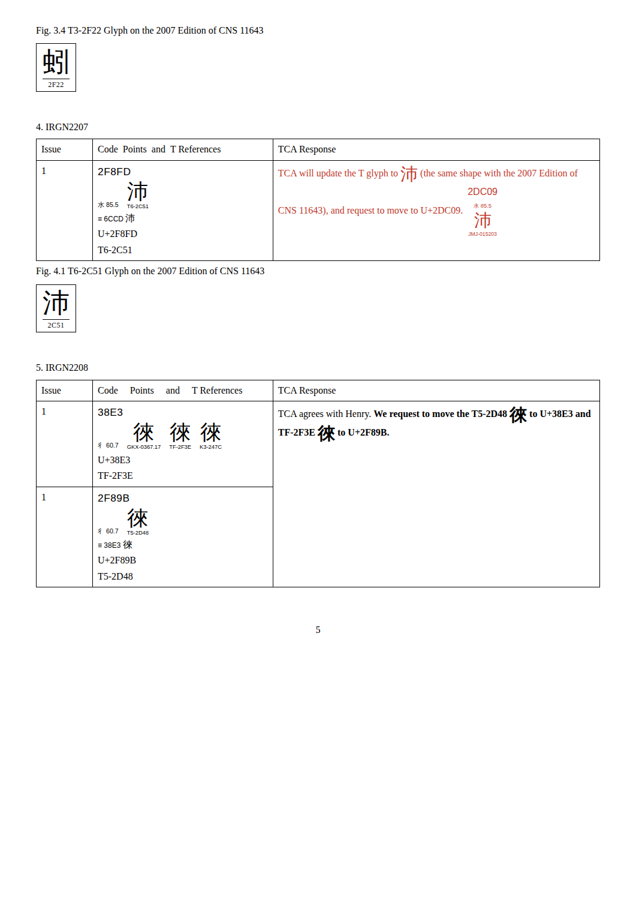Fig. 3.4 T3-2F22 Glyph on the 2007 Edition of CNS 11643
蚓 2F22
4. IRGN2207
| Issue | Code Points and T References | TCA Response |
| --- | --- | --- |
| 1 | 2F8FD 水 85.5 沛 T6-2C51 ≡ 6CCD 沛 U+2F8FD T6-2C51 | TCA will update the T glyph to 沛 (the same shape with the 2007 Edition of CNS 11643), and request to move to U+2DC09. 2DC09 水 85.5 沛 JMJ-015203 |
Fig. 4.1 T6-2C51 Glyph on the 2007 Edition of CNS 11643
沛 2C51
5. IRGN2208
| Issue | Code Points and T References | TCA Response |
| --- | --- | --- |
| 1 | 38E3 彳 60.7 徠 GKX-0367.17 徠 TF-2F3E 徠 K3-247C U+38E3 TF-2F3E | TCA agrees with Henry. We request to move the T5-2D48 徠 to U+38E3 and TF-2F3E 徠 to U+2F89B. |
| 1 | 2F89B 彳 60.7 徠 T5-2D48 ≡ 38E3 徠 U+2F89B T5-2D48 |
5